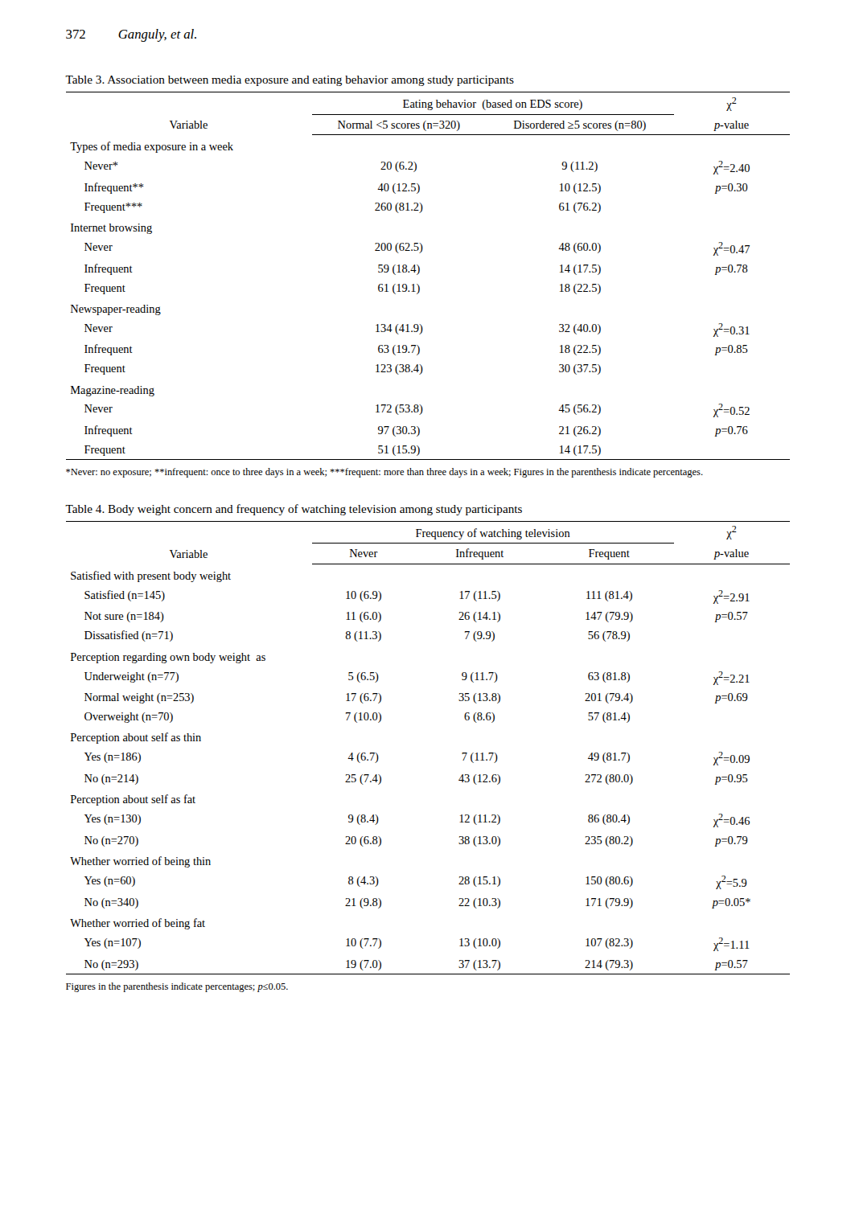372 Ganguly, et al.
Table 3. Association between media exposure and eating behavior among study participants
| Variable | Eating behavior (based on EDS score) | χ 2 |
| --- | --- | --- |
| Normal <5 scores (n=320) | Disordered ≥5 scores (n=80) | p -value |
| Types of media exposure in a week |
| Never* | 20 (6.2) | 9 (11.2) | χ 2 =2.40 |
| Infrequent** | 40 (12.5) | 10 (12.5) | p =0.30 |
| Frequent*** | 260 (81.2) | 61 (76.2) | |
| Internet browsing |
| Never | 200 (62.5) | 48 (60.0) | χ 2 =0.47 |
| Infrequent | 59 (18.4) | 14 (17.5) | p =0.78 |
| Frequent | 61 (19.1) | 18 (22.5) | |
| Newspaper-reading |
| Never | 134 (41.9) | 32 (40.0) | χ 2 =0.31 |
| Infrequent | 63 (19.7) | 18 (22.5) | p =0.85 |
| Frequent | 123 (38.4) | 30 (37.5) | |
| Magazine-reading |
| Never | 172 (53.8) | 45 (56.2) | χ 2 =0.52 |
| Infrequent | 97 (30.3) | 21 (26.2) | p =0.76 |
| Frequent | 51 (15.9) | 14 (17.5) | |
*Never: no exposure; **infrequent: once to three days in a week; ***frequent: more than three days in a week; Figures in the parenthesis indicate percentages.
Table 4. Body weight concern and frequency of watching television among study participants
| Variable | Frequency of watching television | χ 2 |
| --- | --- | --- |
| Never | Infrequent | Frequent | p -value |
| Satisfied with present body weight |
| Satisfied (n=145) | 10 (6.9) | 17 (11.5) | 111 (81.4) | χ 2 =2.91 |
| Not sure (n=184) | 11 (6.0) | 26 (14.1) | 147 (79.9) | p =0.57 |
| Dissatisfied (n=71) | 8 (11.3) | 7 (9.9) | 56 (78.9) | |
| Perception regarding own body weight as |
| Underweight (n=77) | 5 (6.5) | 9 (11.7) | 63 (81.8) | χ 2 =2.21 |
| Normal weight (n=253) | 17 (6.7) | 35 (13.8) | 201 (79.4) | p =0.69 |
| Overweight (n=70) | 7 (10.0) | 6 (8.6) | 57 (81.4) | |
| Perception about self as thin |
| Yes (n=186) | 4 (6.7) | 7 (11.7) | 49 (81.7) | χ 2 =0.09 |
| No (n=214) | 25 (7.4) | 43 (12.6) | 272 (80.0) | p =0.95 |
| Perception about self as fat |
| Yes (n=130) | 9 (8.4) | 12 (11.2) | 86 (80.4) | χ 2 =0.46 |
| No (n=270) | 20 (6.8) | 38 (13.0) | 235 (80.2) | p =0.79 |
| Whether worried of being thin |
| Yes (n=60) | 8 (4.3) | 28 (15.1) | 150 (80.6) | χ 2 =5.9 |
| No (n=340) | 21 (9.8) | 22 (10.3) | 171 (79.9) | p =0.05* |
| Whether worried of being fat |
| Yes (n=107) | 10 (7.7) | 13 (10.0) | 107 (82.3) | χ 2 =1.11 |
| No (n=293) | 19 (7.0) | 37 (13.7) | 214 (79.3) | p =0.57 |
Figures in the parenthesis indicate percentages; p≤0.05.